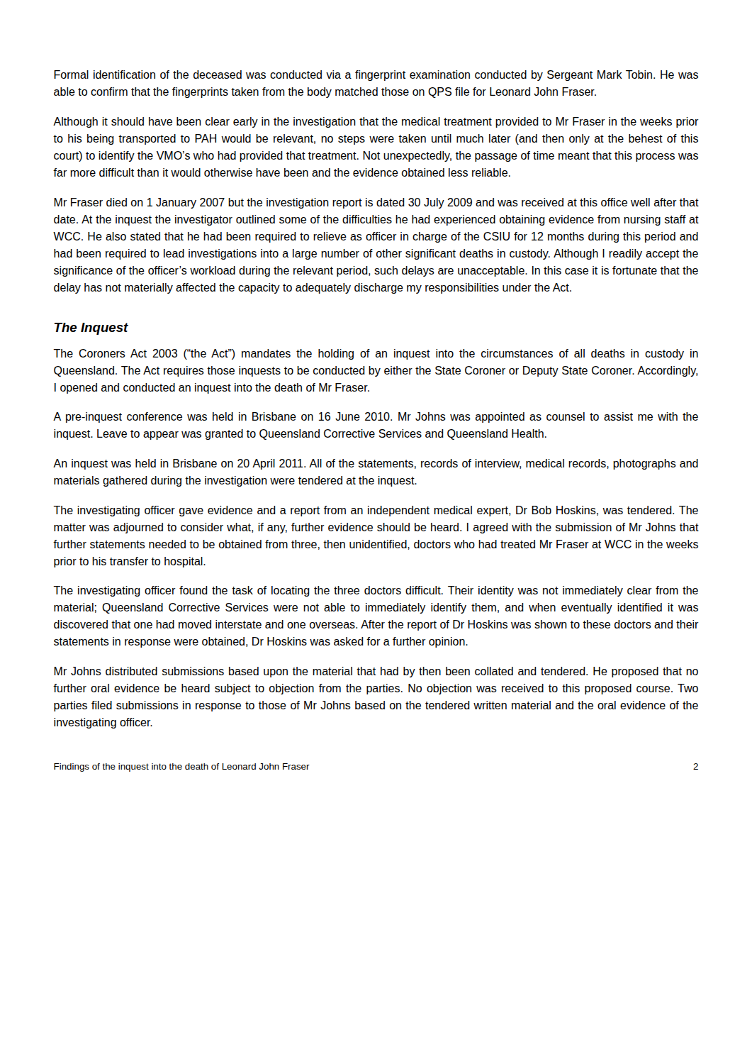Formal identification of the deceased was conducted via a fingerprint examination conducted by Sergeant Mark Tobin. He was able to confirm that the fingerprints taken from the body matched those on QPS file for Leonard John Fraser.
Although it should have been clear early in the investigation that the medical treatment provided to Mr Fraser in the weeks prior to his being transported to PAH would be relevant, no steps were taken until much later (and then only at the behest of this court) to identify the VMO’s who had provided that treatment. Not unexpectedly, the passage of time meant that this process was far more difficult than it would otherwise have been and the evidence obtained less reliable.
Mr Fraser died on 1 January 2007 but the investigation report is dated 30 July 2009 and was received at this office well after that date. At the inquest the investigator outlined some of the difficulties he had experienced obtaining evidence from nursing staff at WCC. He also stated that he had been required to relieve as officer in charge of the CSIU for 12 months during this period and had been required to lead investigations into a large number of other significant deaths in custody. Although I readily accept the significance of the officer’s workload during the relevant period, such delays are unacceptable. In this case it is fortunate that the delay has not materially affected the capacity to adequately discharge my responsibilities under the Act.
The Inquest
The Coroners Act 2003 (“the Act”) mandates the holding of an inquest into the circumstances of all deaths in custody in Queensland. The Act requires those inquests to be conducted by either the State Coroner or Deputy State Coroner. Accordingly, I opened and conducted an inquest into the death of Mr Fraser.
A pre-inquest conference was held in Brisbane on 16 June 2010. Mr Johns was appointed as counsel to assist me with the inquest. Leave to appear was granted to Queensland Corrective Services and Queensland Health.
An inquest was held in Brisbane on 20 April 2011. All of the statements, records of interview, medical records, photographs and materials gathered during the investigation were tendered at the inquest.
The investigating officer gave evidence and a report from an independent medical expert, Dr Bob Hoskins, was tendered. The matter was adjourned to consider what, if any, further evidence should be heard. I agreed with the submission of Mr Johns that further statements needed to be obtained from three, then unidentified, doctors who had treated Mr Fraser at WCC in the weeks prior to his transfer to hospital.
The investigating officer found the task of locating the three doctors difficult. Their identity was not immediately clear from the material; Queensland Corrective Services were not able to immediately identify them, and when eventually identified it was discovered that one had moved interstate and one overseas. After the report of Dr Hoskins was shown to these doctors and their statements in response were obtained, Dr Hoskins was asked for a further opinion.
Mr Johns distributed submissions based upon the material that had by then been collated and tendered. He proposed that no further oral evidence be heard subject to objection from the parties. No objection was received to this proposed course. Two parties filed submissions in response to those of Mr Johns based on the tendered written material and the oral evidence of the investigating officer.
Findings of the inquest into the death of Leonard John Fraser 2